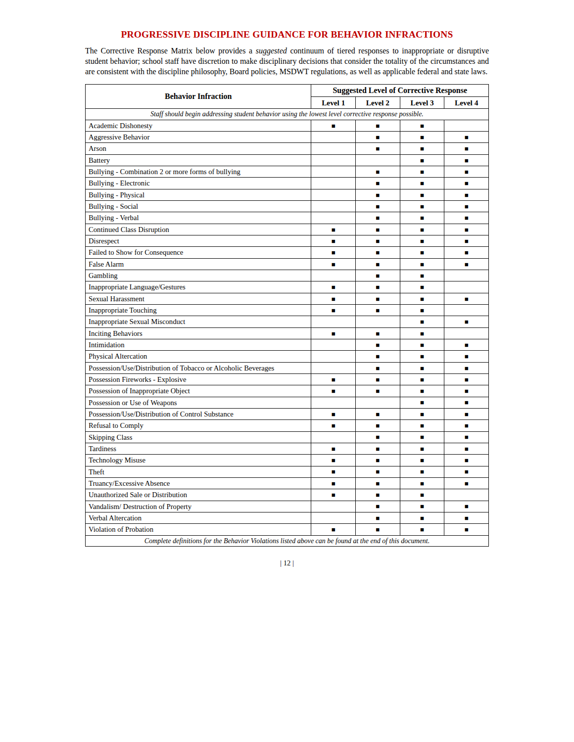PROGRESSIVE DISCIPLINE GUIDANCE FOR BEHAVIOR INFRACTIONS
The Corrective Response Matrix below provides a suggested continuum of tiered responses to inappropriate or disruptive student behavior; school staff have discretion to make disciplinary decisions that consider the totality of the circumstances and are consistent with the discipline philosophy, Board policies, MSDWT regulations, as well as applicable federal and state laws.
| Behavior Infraction | Suggested Level of Corrective Response |
| --- | --- |
| Level 1 | Level 2 | Level 3 | Level 4 |
| Staff should begin addressing student behavior using the lowest level corrective response possible. |
| Academic Dishonesty | | | | |
| Aggressive Behavior | | | | |
| Arson | | | | |
| Battery | | | | |
| Bullying - Combination 2 or more forms of bullying | | | | |
| Bullying - Electronic | | | | |
| Bullying - Physical | | | | |
| Bullying - Social | | | | |
| Bullying - Verbal | | | | |
| Continued Class Disruption | | | | |
| Disrespect | | | | |
| Failed to Show for Consequence | | | | |
| False Alarm | | | | |
| Gambling | | | | |
| Inappropriate Language/Gestures | | | | |
| Sexual Harassment | | | | |
| Inappropriate Touching | | | | |
| Inappropriate Sexual Misconduct | | | | |
| Inciting Behaviors | | | | |
| Intimidation | | | | |
| Physical Altercation | | | | |
| Possession/Use/Distribution of Tobacco or Alcoholic Beverages | | | | |
| Possession Fireworks - Explosive | | | | |
| Possession of Inappropriate Object | | | | |
| Possession or Use of Weapons | | | | |
| Possession/Use/Distribution of Control Substance | | | | |
| Refusal to Comply | | | | |
| Skipping Class | | | | |
| Tardiness | | | | |
| Technology Misuse | | | | |
| Theft | | | | |
| Truancy/Excessive Absence | | | | |
| Unauthorized Sale or Distribution | | | | |
| Vandalism/ Destruction of Property | | | | |
| Verbal Altercation | | | | |
| Violation of Probation | | | | |
| Complete definitions for the Behavior Violations listed above can be found at the end of this document. |
| 12 |